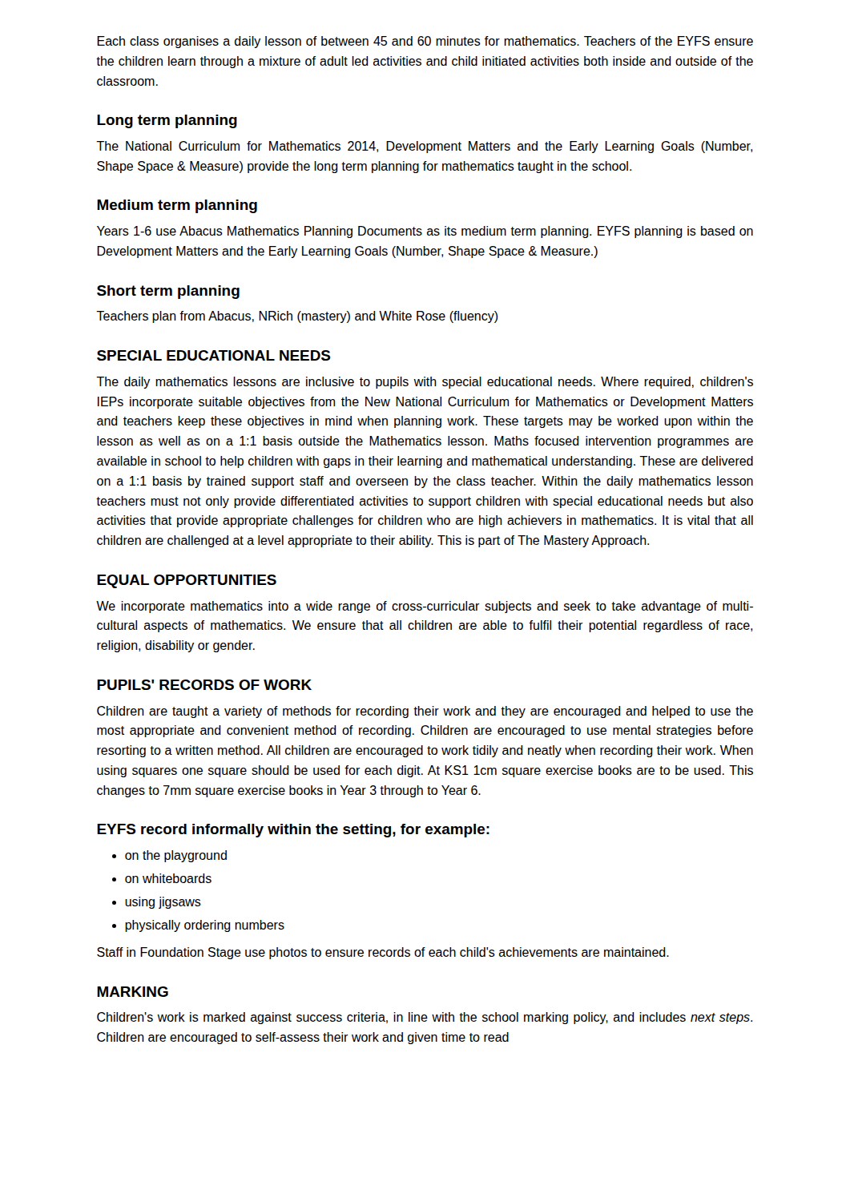Each class organises a daily lesson of between 45 and 60 minutes for mathematics. Teachers of the EYFS ensure the children learn through a mixture of adult led activities and child initiated activities both inside and outside of the classroom.
Long term planning
The National Curriculum for Mathematics 2014, Development Matters and the Early Learning Goals (Number, Shape Space & Measure) provide the long term planning for mathematics taught in the school.
Medium term planning
Years 1-6 use Abacus Mathematics Planning Documents as its medium term planning. EYFS planning is based on Development Matters and the Early Learning Goals (Number, Shape Space & Measure.)
Short term planning
Teachers plan from Abacus, NRich (mastery) and White Rose (fluency)
Special Educational Needs
The daily mathematics lessons are inclusive to pupils with special educational needs. Where required, children's IEPs incorporate suitable objectives from the New National Curriculum for Mathematics or Development Matters and teachers keep these objectives in mind when planning work. These targets may be worked upon within the lesson as well as on a 1:1 basis outside the Mathematics lesson. Maths focused intervention programmes are available in school to help children with gaps in their learning and mathematical understanding. These are delivered on a 1:1 basis by trained support staff and overseen by the class teacher. Within the daily mathematics lesson teachers must not only provide differentiated activities to support children with special educational needs but also activities that provide appropriate challenges for children who are high achievers in mathematics. It is vital that all children are challenged at a level appropriate to their ability. This is part of The Mastery Approach.
Equal Opportunities
We incorporate mathematics into a wide range of cross-curricular subjects and seek to take advantage of multi-cultural aspects of mathematics. We ensure that all children are able to fulfil their potential regardless of race, religion, disability or gender.
Pupils' Records of Work
Children are taught a variety of methods for recording their work and they are encouraged and helped to use the most appropriate and convenient method of recording. Children are encouraged to use mental strategies before resorting to a written method. All children are encouraged to work tidily and neatly when recording their work. When using squares one square should be used for each digit. At KS1 1cm square exercise books are to be used. This changes to 7mm square exercise books in Year 3 through to Year 6.
EYFS record informally within the setting, for example:
on the playground
on whiteboards
using jigsaws
physically ordering numbers
Staff in Foundation Stage use photos to ensure records of each child's achievements are maintained.
Marking
Children's work is marked against success criteria, in line with the school marking policy, and includes next steps. Children are encouraged to self-assess their work and given time to read